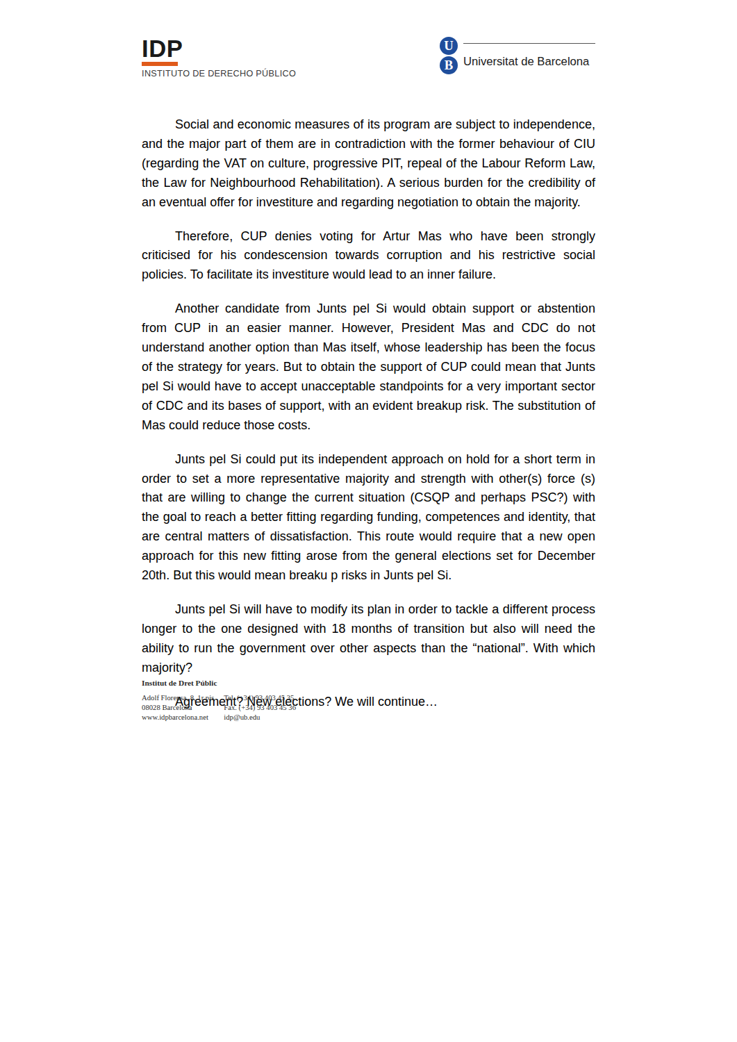IDP
INSTITUTO DE DERECHO PÚBLICO
U
B
Universitat de Barcelona
Social and economic measures of its program are subject to independence, and the major part of them are in contradiction with the former behaviour of CIU (regarding the VAT on culture, progressive PIT, repeal of the Labour Reform Law, the Law for Neighbourhood Rehabilitation). A serious burden for the credibility of an eventual offer for investiture and regarding negotiation to obtain the majority.
Therefore, CUP denies voting for Artur Mas who have been strongly criticised for his condescension towards corruption and his restrictive social policies. To facilitate its investiture would lead to an inner failure.
Another candidate from Junts pel Si would obtain support or abstention from CUP in an easier manner. However, President Mas and CDC do not understand another option than Mas itself, whose leadership has been the focus of the strategy for years. But to obtain the support of CUP could mean that Junts pel Si would have to accept unacceptable standpoints for a very important sector of CDC and its bases of support, with an evident breakup risk. The substitution of Mas could reduce those costs.
Junts pel Si could put its independent approach on hold for a short term in order to set a more representative majority and strength with other(s) force (s) that are willing to change the current situation (CSQP and perhaps PSC?) with the goal to reach a better fitting regarding funding, competences and identity, that are central matters of dissatisfaction. This route would require that a new open approach for this new fitting arose from the general elections set for December 20th. But this would mean breaku p risks in Junts pel Si.
Junts pel Si will have to modify its plan in order to tackle a different process longer to the one designed with 18 months of transition but also will need the ability to run the government over other aspects than the “national”. With which majority?
Agreement? New elections? We will continue…
Institut de Dret Públic
| Adolf Florensa, 8, 1r pis | Tel. (+34) 93 403 45 35 |
| 08028 Barcelona | Fax. (+34) 93 403 45 36 |
| www.idpbarcelona.net | idp@ub.edu |